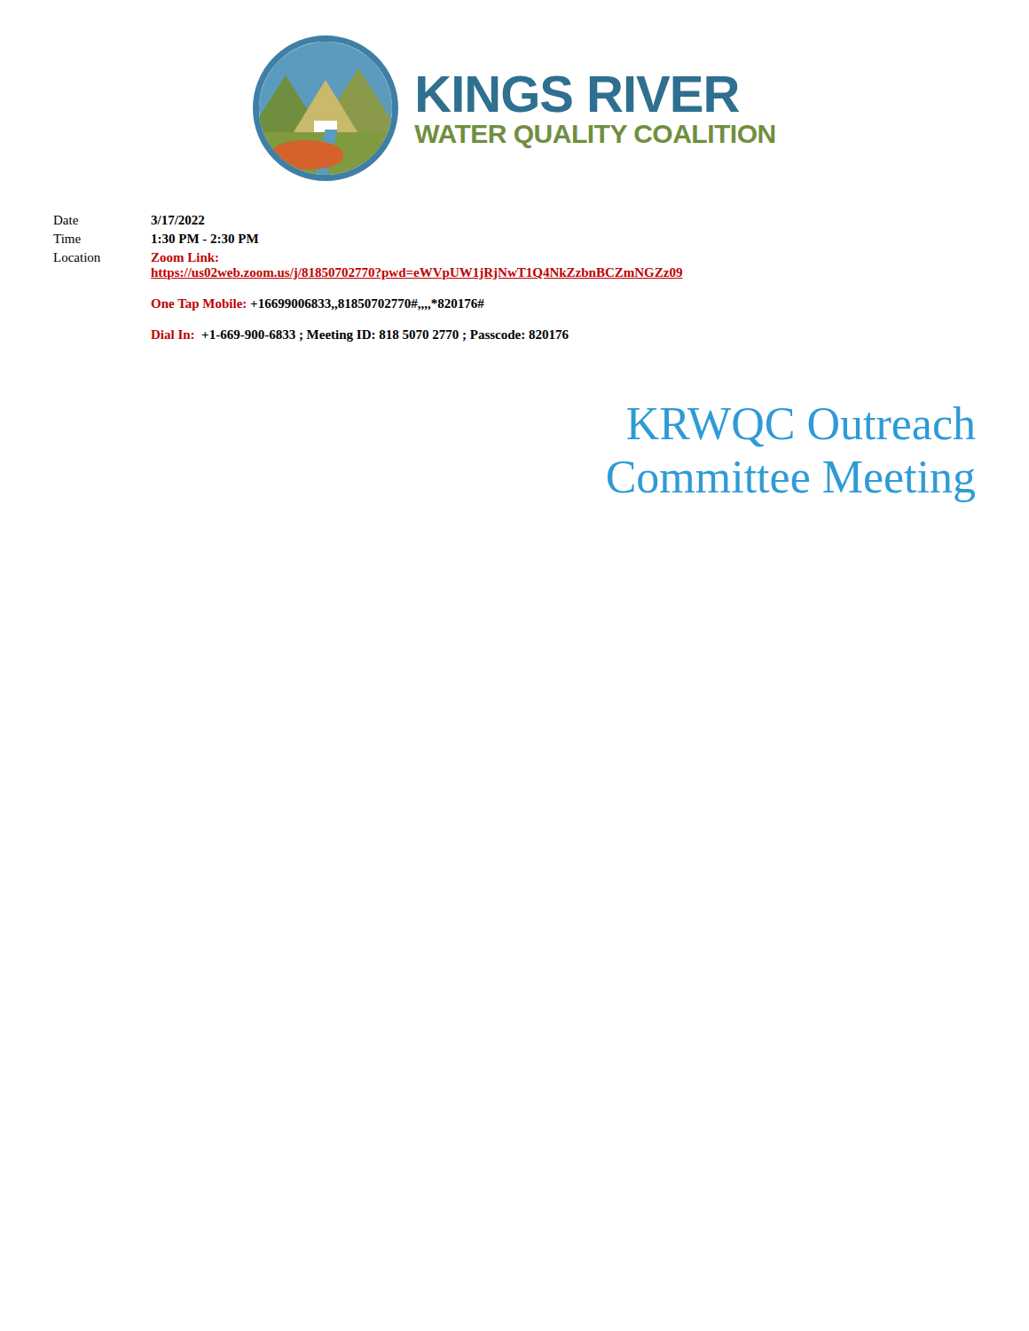KINGS RIVER
WATER QUALITY COALITION
| Date | 3/17/2022 |
| Time | 1:30 PM - 2:30 PM |
| Location | Zoom Link: https://us02web.zoom.us/j/81850702770?pwd=eWVpUW1jRjNwT1Q4NkZzbnBCZmNGZz09 |
| | One Tap Mobile: +16699006833,,81850702770#,,,,*820176# |
| | Dial In: +1-669-900-6833 ; Meeting ID: 818 5070 2770 ; Passcode: 820176 |
KRWQC Outreach
Committee Meeting